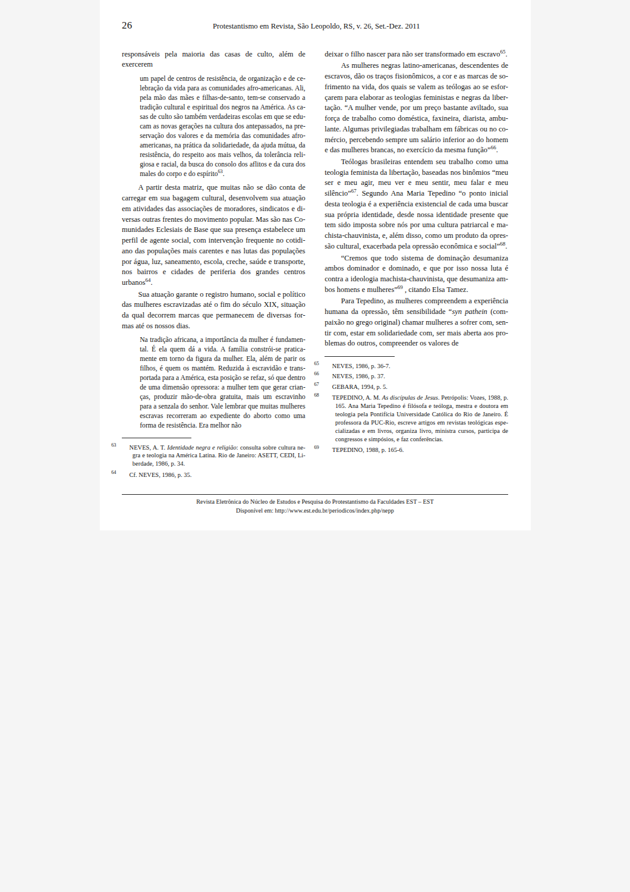26
Protestantismo em Revista, São Leopoldo, RS, v. 26, Set.-Dez. 2011
responsáveis pela maioria das casas de culto, além de exercerem
um papel de centros de resistência, de organização e de celebração da vida para as comunidades afro-americanas. Ali, pela mão das mães e filhas-de-santo, tem-se conservado a tradição cultural e espiritual dos negros na América. As casas de culto são também verdadeiras escolas em que se educam as novas gerações na cultura dos antepassados, na preservação dos valores e da memória das comunidades afro-americanas, na prática da solidariedade, da ajuda mútua, da resistência, do respeito aos mais velhos, da tolerância religiosa e racial, da busca do consolo dos aflitos e da cura dos males do corpo e do espírito63.
A partir desta matriz, que muitas não se dão conta de carregar em sua bagagem cultural, desenvolvem sua atuação em atividades das associações de moradores, sindicatos e diversas outras frentes do movimento popular. Mas são nas Comunidades Eclesiais de Base que sua presença estabelece um perfil de agente social, com intervenção frequente no cotidiano das populações mais carentes e nas lutas das populações por água, luz, saneamento, escola, creche, saúde e transporte, nos bairros e cidades de periferia dos grandes centros urbanos64.
Sua atuação garante o registro humano, social e político das mulheres escravizadas até o fim do século XIX, situação da qual decorrem marcas que permanecem de diversas formas até os nossos dias.
Na tradição africana, a importância da mulher é fundamental. É ela quem dá a vida. A família constrói-se praticamente em torno da figura da mulher. Ela, além de parir os filhos, é quem os mantém. Reduzida à escravidão e transportada para a América, esta posição se refaz, só que dentro de uma dimensão opressora: a mulher tem que gerar crianças, produzir mão-de-obra gratuita, mais um escravinho para a senzala do senhor. Vale lembrar que muitas mulheres escravas recorreram ao expediente do aborto como uma forma de resistência. Era melhor não
63 NEVES, A. T. Identidade negra e religião: consulta sobre cultura negra e teologia na América Latina. Rio de Janeiro: ASETT, CEDI, Liberdade, 1986, p. 34.
64 Cf. NEVES, 1986, p. 35.
deixar o filho nascer para não ser transformado em escravo65.
As mulheres negras latino-americanas, descendentes de escravos, dão os traços fisionômicos, a cor e as marcas de sofrimento na vida, dos quais se valem as teólogas ao se esforçarem para elaborar as teologias feministas e negras da libertação. “A mulher vende, por um preço bastante aviltado, sua força de trabalho como doméstica, faxineira, diarista, ambulante. Algumas privilegiadas trabalham em fábricas ou no comércio, percebendo sempre um salário inferior ao do homem e das mulheres brancas, no exercício da mesma função”66.
Teólogas brasileiras entendem seu trabalho como uma teologia feminista da libertação, baseadas nos binômios “meu ser e meu agir, meu ver e meu sentir, meu falar e meu silêncio”67. Segundo Ana Maria Tepedino “o ponto inicial desta teologia é a experiência existencial de cada uma buscar sua própria identidade, desde nossa identidade presente que tem sido imposta sobre nós por uma cultura patriarcal e machista-chauvinista, e, além disso, como um produto da opressão cultural, exacerbada pela opressão econômica e social”68.
“Cremos que todo sistema de dominação desumaniza ambos dominador e dominado, e que por isso nossa luta é contra a ideologia machista-chauvinista, que desumaniza ambos homens e mulheres”69 , citando Elsa Tamez.
Para Tepedino, as mulheres compreendem a experiência humana da opressão, têm sensibilidade “syn pathein (compaixão no grego original) chamar mulheres a sofrer com, sentir com, estar em solidariedade com, ser mais aberta aos problemas do outros, compreender os valores de
65 NEVES, 1986, p. 36-7.
66 NEVES, 1986, p. 37.
67 GEBARA, 1994, p. 5.
68 TEPEDINO, A. M. As discípulas de Jesus. Petrópolis: Vozes, 1988, p. 165. Ana Maria Tepedino é filósofa e teóloga, mestra e doutora em teologia pela Pontifícia Universidade Católica do Rio de Janeiro. É professora da PUC-Rio, escreve artigos em revistas teológicas especializadas e em livros, organiza livro, ministra cursos, participa de congressos e simpósios, e faz conferências.
69 TEPEDINO, 1988, p. 165-6.
Revista Eletrônica do Núcleo de Estudos e Pesquisa do Protestantismo da Faculdades EST – EST
Disponível em: http://www.est.edu.br/periodicos/index.php/nepp